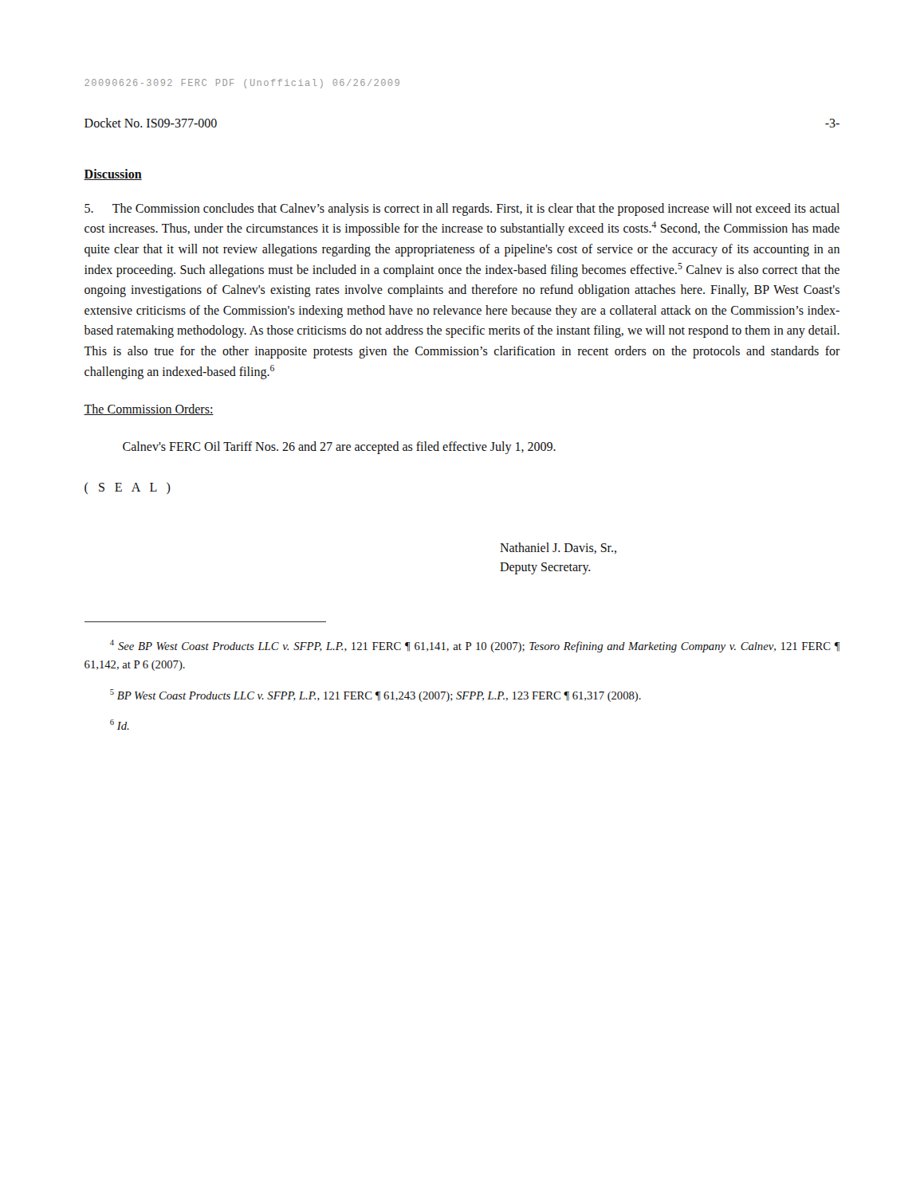20090626-3092 FERC PDF (Unofficial) 06/26/2009
Docket No. IS09-377-000 -3-
Discussion
5. The Commission concludes that Calnev’s analysis is correct in all regards. First, it is clear that the proposed increase will not exceed its actual cost increases. Thus, under the circumstances it is impossible for the increase to substantially exceed its costs.4 Second, the Commission has made quite clear that it will not review allegations regarding the appropriateness of a pipeline's cost of service or the accuracy of its accounting in an index proceeding. Such allegations must be included in a complaint once the index-based filing becomes effective.5 Calnev is also correct that the ongoing investigations of Calnev's existing rates involve complaints and therefore no refund obligation attaches here. Finally, BP West Coast's extensive criticisms of the Commission's indexing method have no relevance here because they are a collateral attack on the Commission’s index-based ratemaking methodology. As those criticisms do not address the specific merits of the instant filing, we will not respond to them in any detail. This is also true for the other inapposite protests given the Commission’s clarification in recent orders on the protocols and standards for challenging an indexed-based filing.6
The Commission Orders:
Calnev's FERC Oil Tariff Nos. 26 and 27 are accepted as filed effective July 1, 2009.
( S E A L )
Nathaniel J. Davis, Sr.,
Deputy Secretary.
4 See BP West Coast Products LLC v. SFPP, L.P., 121 FERC ¶ 61,141, at P 10 (2007); Tesoro Refining and Marketing Company v. Calnev, 121 FERC ¶ 61,142, at P 6 (2007).
5 BP West Coast Products LLC v. SFPP, L.P., 121 FERC ¶ 61,243 (2007); SFPP, L.P., 123 FERC ¶ 61,317 (2008).
6 Id.